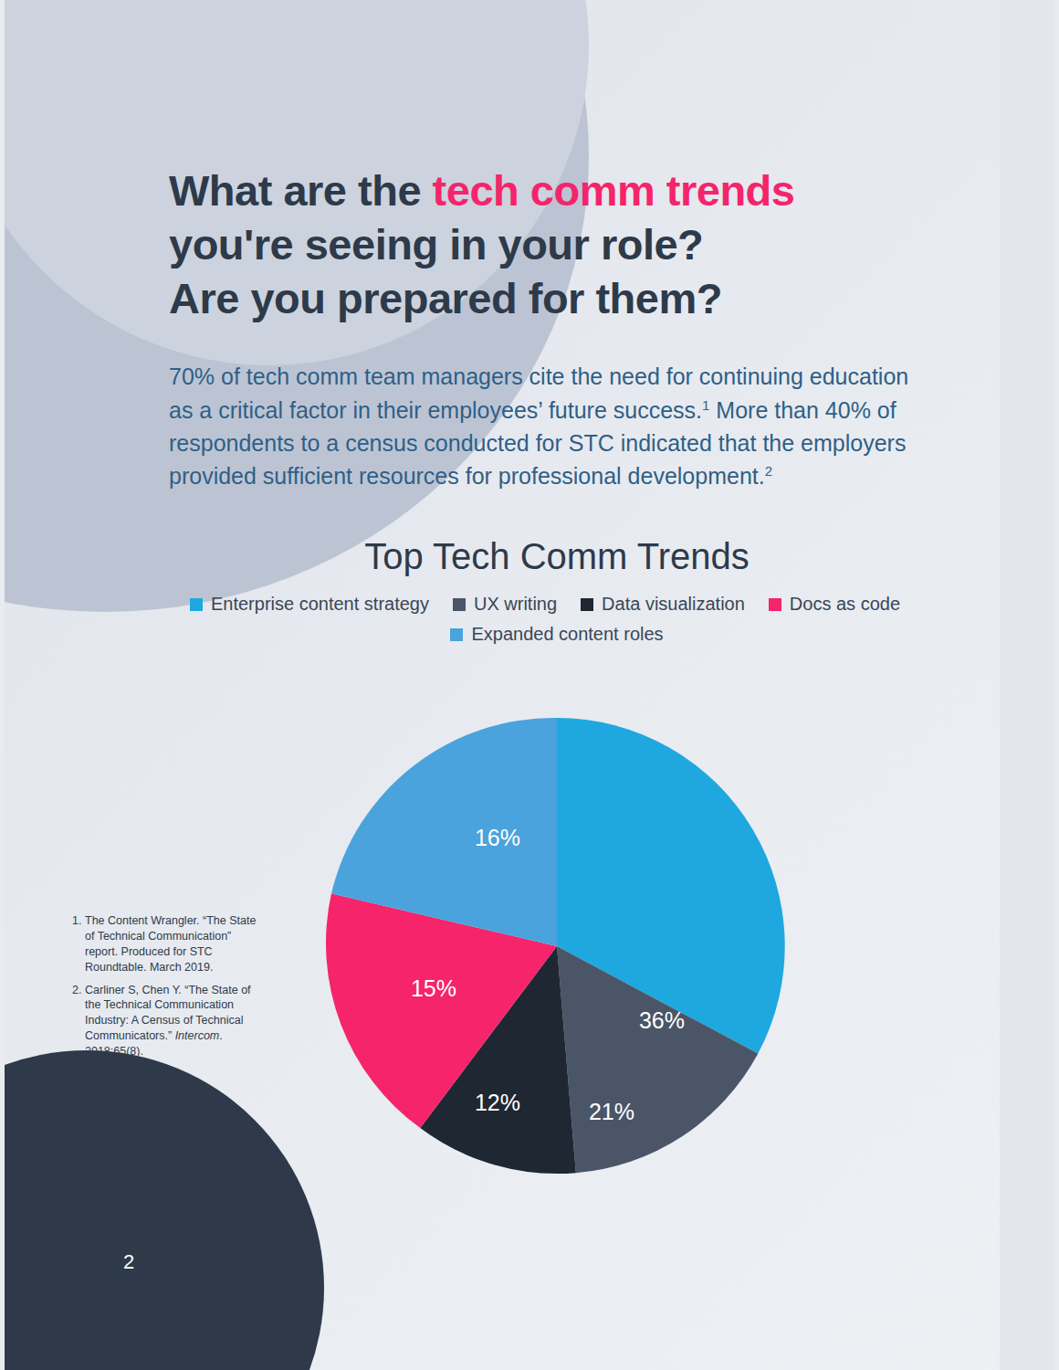The Content Wrangler. “The State of Technical Communication” report. Produced for STC Roundtable. March 2019.
Carliner S, Chen Y. “The State of the Technical Communication Industry: A Census of Technical Communicators.” Intercom. 2018;65(8).
2
What are the tech comm trends
you're seeing in your role?
Are you prepared for them?
70% of tech comm team managers cite the need for continuing education as a critical factor in their employees’ future success.1 More than 40% of respondents to a census conducted for STC indicated that the employers provided sufficient resources for professional development.2
Top Tech Comm Trends
Enterprise content strategy
UX writing
Data visualization
Docs as code
Expanded content roles
36% 21% 12% 15% 16%